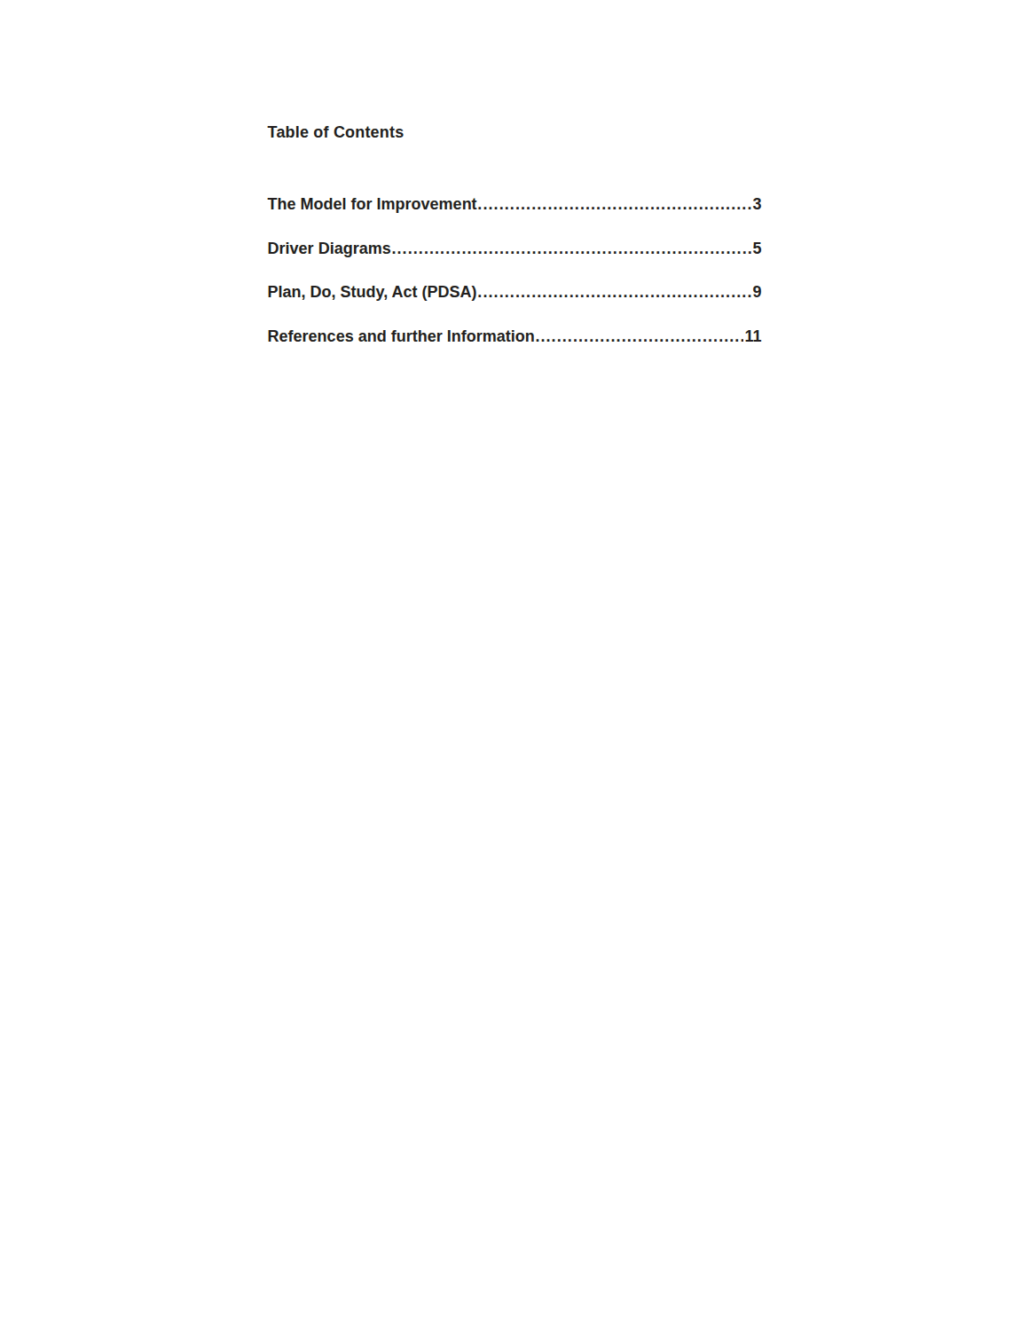Table of Contents
The Model for Improvement ........................................................................................................................ 3
Driver Diagrams ........................................................................................................................ 5
Plan, Do, Study, Act (PDSA) ........................................................................................................................ 9
References and further Information ........................................................................................................................ 11